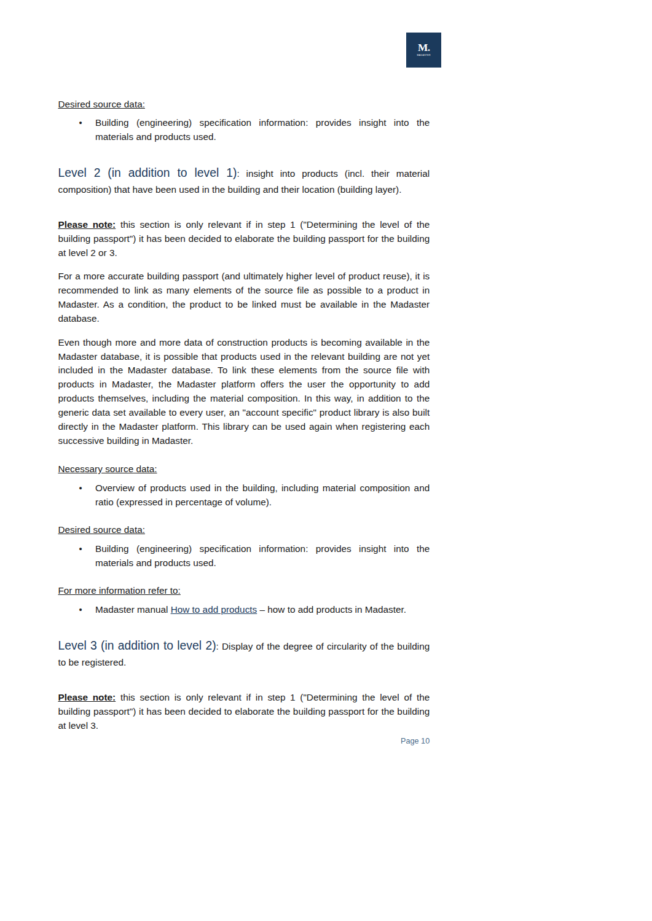M.
MADASTER
Desired source data:
Building (engineering) specification information: provides insight into the materials and products used.
Level 2 (in addition to level 1): insight into products (incl. their material composition) that have been used in the building and their location (building layer).
Please note: this section is only relevant if in step 1 ("Determining the level of the building passport") it has been decided to elaborate the building passport for the building at level 2 or 3.
For a more accurate building passport (and ultimately higher level of product reuse), it is recommended to link as many elements of the source file as possible to a product in Madaster. As a condition, the product to be linked must be available in the Madaster database.
Even though more and more data of construction products is becoming available in the Madaster database, it is possible that products used in the relevant building are not yet included in the Madaster database. To link these elements from the source file with products in Madaster, the Madaster platform offers the user the opportunity to add products themselves, including the material composition. In this way, in addition to the generic data set available to every user, an "account specific" product library is also built directly in the Madaster platform. This library can be used again when registering each successive building in Madaster.
Necessary source data:
Overview of products used in the building, including material composition and ratio (expressed in percentage of volume).
Desired source data:
Building (engineering) specification information: provides insight into the materials and products used.
For more information refer to:
Madaster manual How to add products – how to add products in Madaster.
Level 3 (in addition to level 2): Display of the degree of circularity of the building to be registered.
Please note: this section is only relevant if in step 1 ("Determining the level of the building passport") it has been decided to elaborate the building passport for the building at level 3.
Page 10